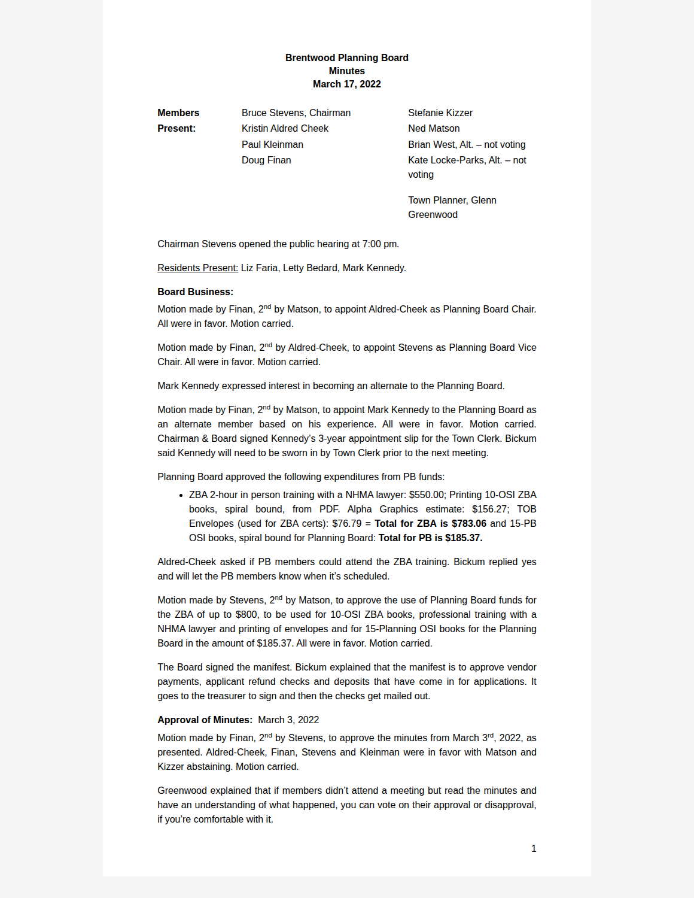Brentwood Planning Board Minutes March 17, 2022
| Members | Bruce Stevens, Chairman | Stefanie Kizzer |
| Present: | Kristin Aldred Cheek | Ned Matson |
| | Paul Kleinman | Brian West, Alt. – not voting |
| | Doug Finan | Kate Locke-Parks, Alt. – not voting |
| | | Town Planner, Glenn Greenwood |
Chairman Stevens opened the public hearing at 7:00 pm.
Residents Present: Liz Faria, Letty Bedard, Mark Kennedy.
Board Business:
Motion made by Finan, 2nd by Matson, to appoint Aldred-Cheek as Planning Board Chair. All were in favor. Motion carried.
Motion made by Finan, 2nd by Aldred-Cheek, to appoint Stevens as Planning Board Vice Chair. All were in favor. Motion carried.
Mark Kennedy expressed interest in becoming an alternate to the Planning Board.
Motion made by Finan, 2nd by Matson, to appoint Mark Kennedy to the Planning Board as an alternate member based on his experience. All were in favor. Motion carried. Chairman & Board signed Kennedy’s 3-year appointment slip for the Town Clerk. Bickum said Kennedy will need to be sworn in by Town Clerk prior to the next meeting.
Planning Board approved the following expenditures from PB funds:
ZBA 2-hour in person training with a NHMA lawyer: $550.00; Printing 10-OSI ZBA books, spiral bound, from PDF. Alpha Graphics estimate: $156.27; TOB Envelopes (used for ZBA certs): $76.79 = Total for ZBA is $783.06 and 15-PB OSI books, spiral bound for Planning Board: Total for PB is $185.37.
Aldred-Cheek asked if PB members could attend the ZBA training. Bickum replied yes and will let the PB members know when it’s scheduled.
Motion made by Stevens, 2nd by Matson, to approve the use of Planning Board funds for the ZBA of up to $800, to be used for 10-OSI ZBA books, professional training with a NHMA lawyer and printing of envelopes and for 15-Planning OSI books for the Planning Board in the amount of $185.37. All were in favor. Motion carried.
The Board signed the manifest. Bickum explained that the manifest is to approve vendor payments, applicant refund checks and deposits that have come in for applications. It goes to the treasurer to sign and then the checks get mailed out.
Approval of Minutes: March 3, 2022
Motion made by Finan, 2nd by Stevens, to approve the minutes from March 3rd, 2022, as presented. Aldred-Cheek, Finan, Stevens and Kleinman were in favor with Matson and Kizzer abstaining. Motion carried.
Greenwood explained that if members didn’t attend a meeting but read the minutes and have an understanding of what happened, you can vote on their approval or disapproval, if you’re comfortable with it.
1